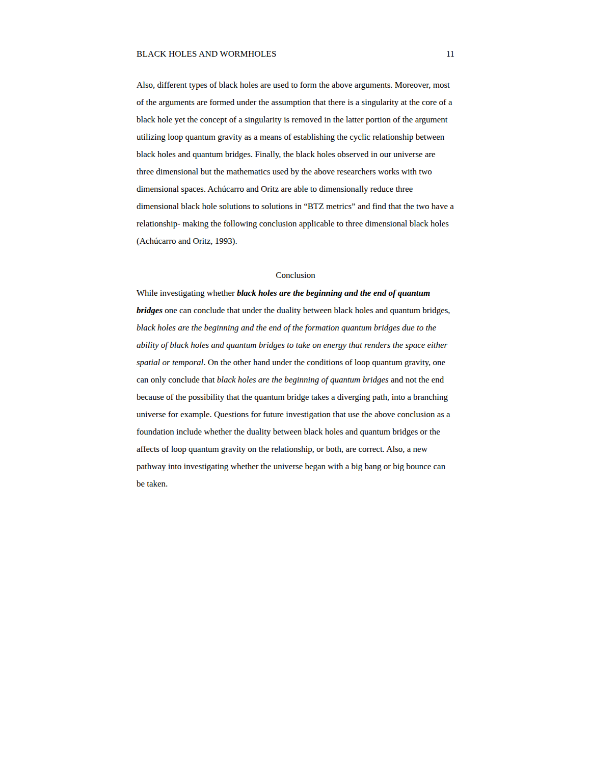Black Holes and Wormholes 11
Also, different types of black holes are used to form the above arguments. Moreover, most of the arguments are formed under the assumption that there is a singularity at the core of a black hole yet the concept of a singularity is removed in the latter portion of the argument utilizing loop quantum gravity as a means of establishing the cyclic relationship between black holes and quantum bridges. Finally, the black holes observed in our universe are three dimensional but the mathematics used by the above researchers works with two dimensional spaces. Achúcarro and Oritz are able to dimensionally reduce three dimensional black hole solutions to solutions in “BTZ metrics” and find that the two have a relationship- making the following conclusion applicable to three dimensional black holes (Achúcarro and Oritz, 1993).
Conclusion
While investigating whether black holes are the beginning and the end of quantum bridges one can conclude that under the duality between black holes and quantum bridges, black holes are the beginning and the end of the formation quantum bridges due to the ability of black holes and quantum bridges to take on energy that renders the space either spatial or temporal. On the other hand under the conditions of loop quantum gravity, one can only conclude that black holes are the beginning of quantum bridges and not the end because of the possibility that the quantum bridge takes a diverging path, into a branching universe for example. Questions for future investigation that use the above conclusion as a foundation include whether the duality between black holes and quantum bridges or the affects of loop quantum gravity on the relationship, or both, are correct. Also, a new pathway into investigating whether the universe began with a big bang or big bounce can be taken.